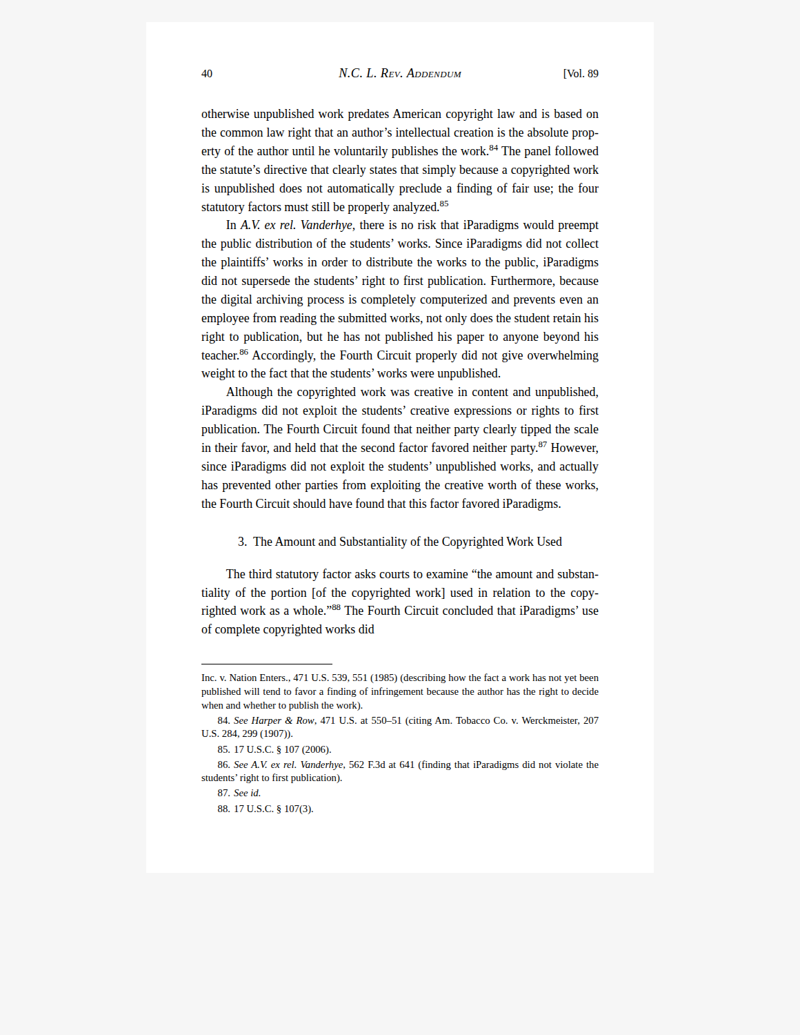40 N.C. L. Rev. Addendum [Vol. 89
otherwise unpublished work predates American copyright law and is based on the common law right that an author’s intellectual creation is the absolute property of the author until he voluntarily publishes the work.84 The panel followed the statute’s directive that clearly states that simply because a copyrighted work is unpublished does not automatically preclude a finding of fair use; the four statutory factors must still be properly analyzed.85
In A.V. ex rel. Vanderhye, there is no risk that iParadigms would preempt the public distribution of the students’ works. Since iParadigms did not collect the plaintiffs’ works in order to distribute the works to the public, iParadigms did not supersede the students’ right to first publication. Furthermore, because the digital archiving process is completely computerized and prevents even an employee from reading the submitted works, not only does the student retain his right to publication, but he has not published his paper to anyone beyond his teacher.86 Accordingly, the Fourth Circuit properly did not give overwhelming weight to the fact that the students’ works were unpublished.
Although the copyrighted work was creative in content and unpublished, iParadigms did not exploit the students’ creative expressions or rights to first publication. The Fourth Circuit found that neither party clearly tipped the scale in their favor, and held that the second factor favored neither party.87 However, since iParadigms did not exploit the students’ unpublished works, and actually has prevented other parties from exploiting the creative worth of these works, the Fourth Circuit should have found that this factor favored iParadigms.
3. The Amount and Substantiality of the Copyrighted Work Used
The third statutory factor asks courts to examine “the amount and substantiality of the portion [of the copyrighted work] used in relation to the copyrighted work as a whole.”88 The Fourth Circuit concluded that iParadigms’ use of complete copyrighted works did
Inc. v. Nation Enters., 471 U.S. 539, 551 (1985) (describing how the fact a work has not yet been published will tend to favor a finding of infringement because the author has the right to decide when and whether to publish the work).
84. See Harper & Row, 471 U.S. at 550–51 (citing Am. Tobacco Co. v. Werckmeister, 207 U.S. 284, 299 (1907)).
85. 17 U.S.C. § 107 (2006).
86. See A.V. ex rel. Vanderhye, 562 F.3d at 641 (finding that iParadigms did not violate the students’ right to first publication).
87. See id.
88. 17 U.S.C. § 107(3).